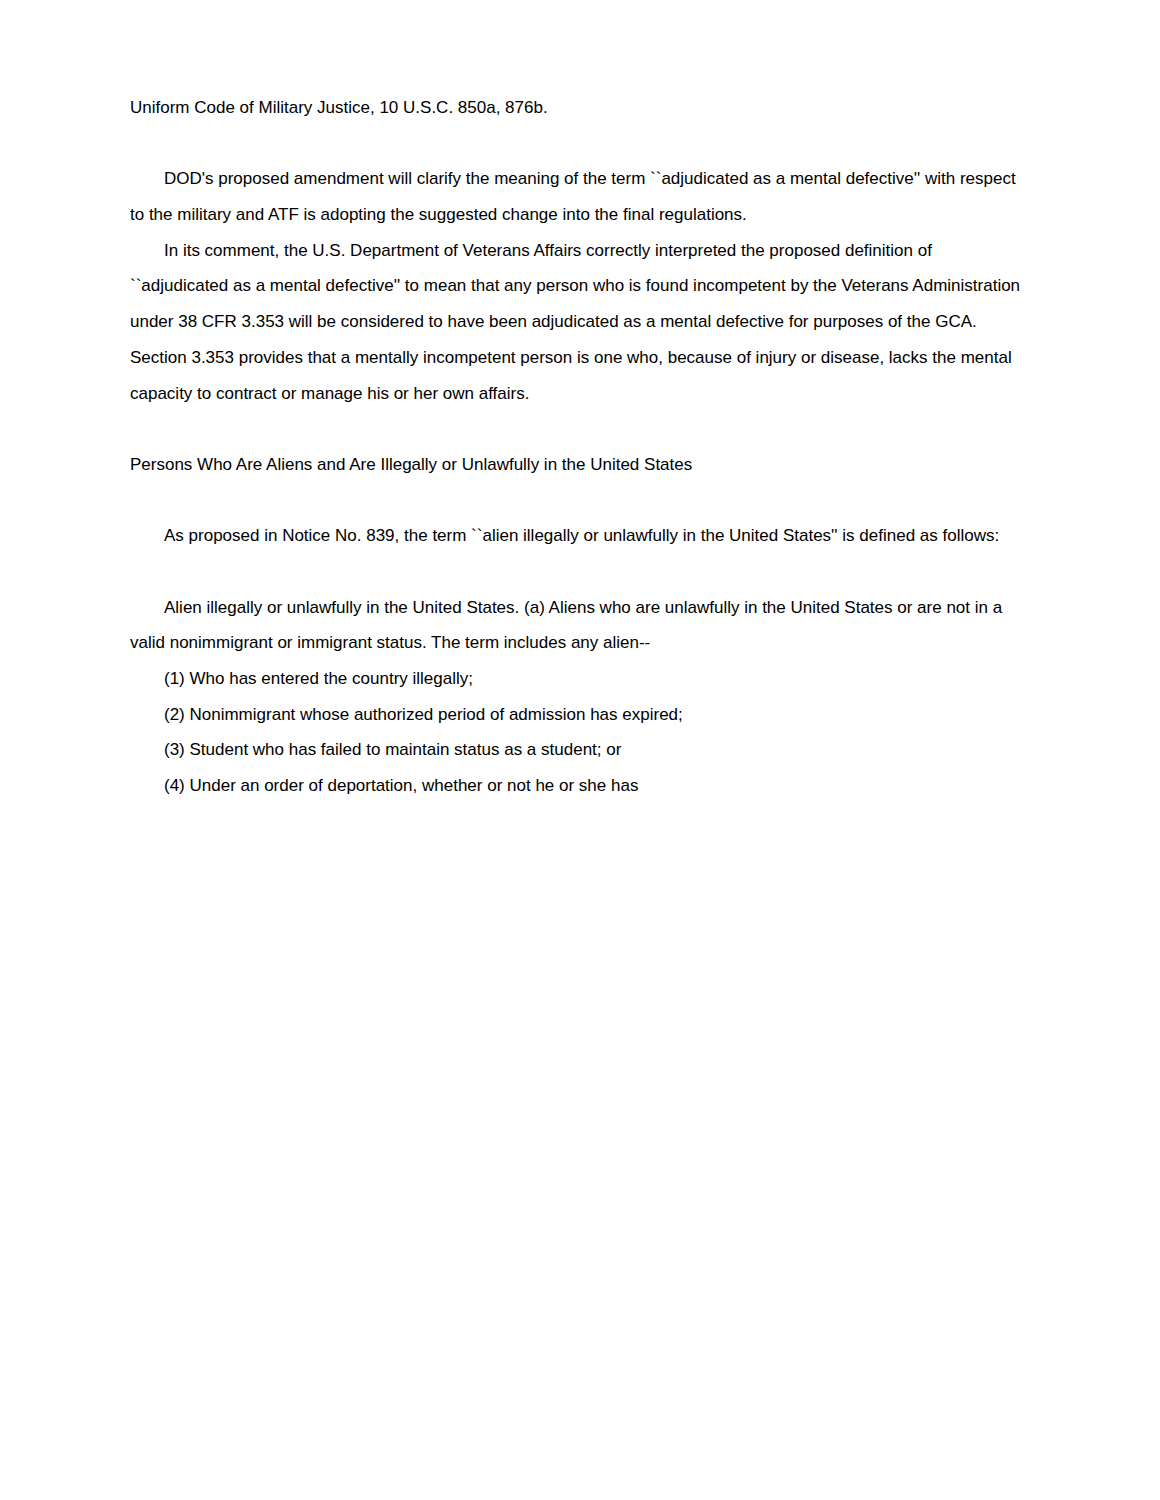Uniform Code of Military Justice, 10 U.S.C. 850a, 876b.
DOD's proposed amendment will clarify the meaning of the term ``adjudicated as a mental defective'' with respect to the military and ATF is adopting the suggested change into the final regulations.
In its comment, the U.S. Department of Veterans Affairs correctly interpreted the proposed definition of ``adjudicated as a mental defective'' to mean that any person who is found incompetent by the Veterans Administration under 38 CFR 3.353 will be considered to have been adjudicated as a mental defective for purposes of the GCA. Section 3.353 provides that a mentally incompetent person is one who, because of injury or disease, lacks the mental capacity to contract or manage his or her own affairs.
Persons Who Are Aliens and Are Illegally or Unlawfully in the United States
As proposed in Notice No. 839, the term ``alien illegally or unlawfully in the United States'' is defined as follows:
Alien illegally or unlawfully in the United States. (a) Aliens who are unlawfully in the United States or are not in a valid nonimmigrant or immigrant status. The term includes any alien--
(1) Who has entered the country illegally;
(2) Nonimmigrant whose authorized period of admission has expired;
(3) Student who has failed to maintain status as a student; or
(4) Under an order of deportation, whether or not he or she has